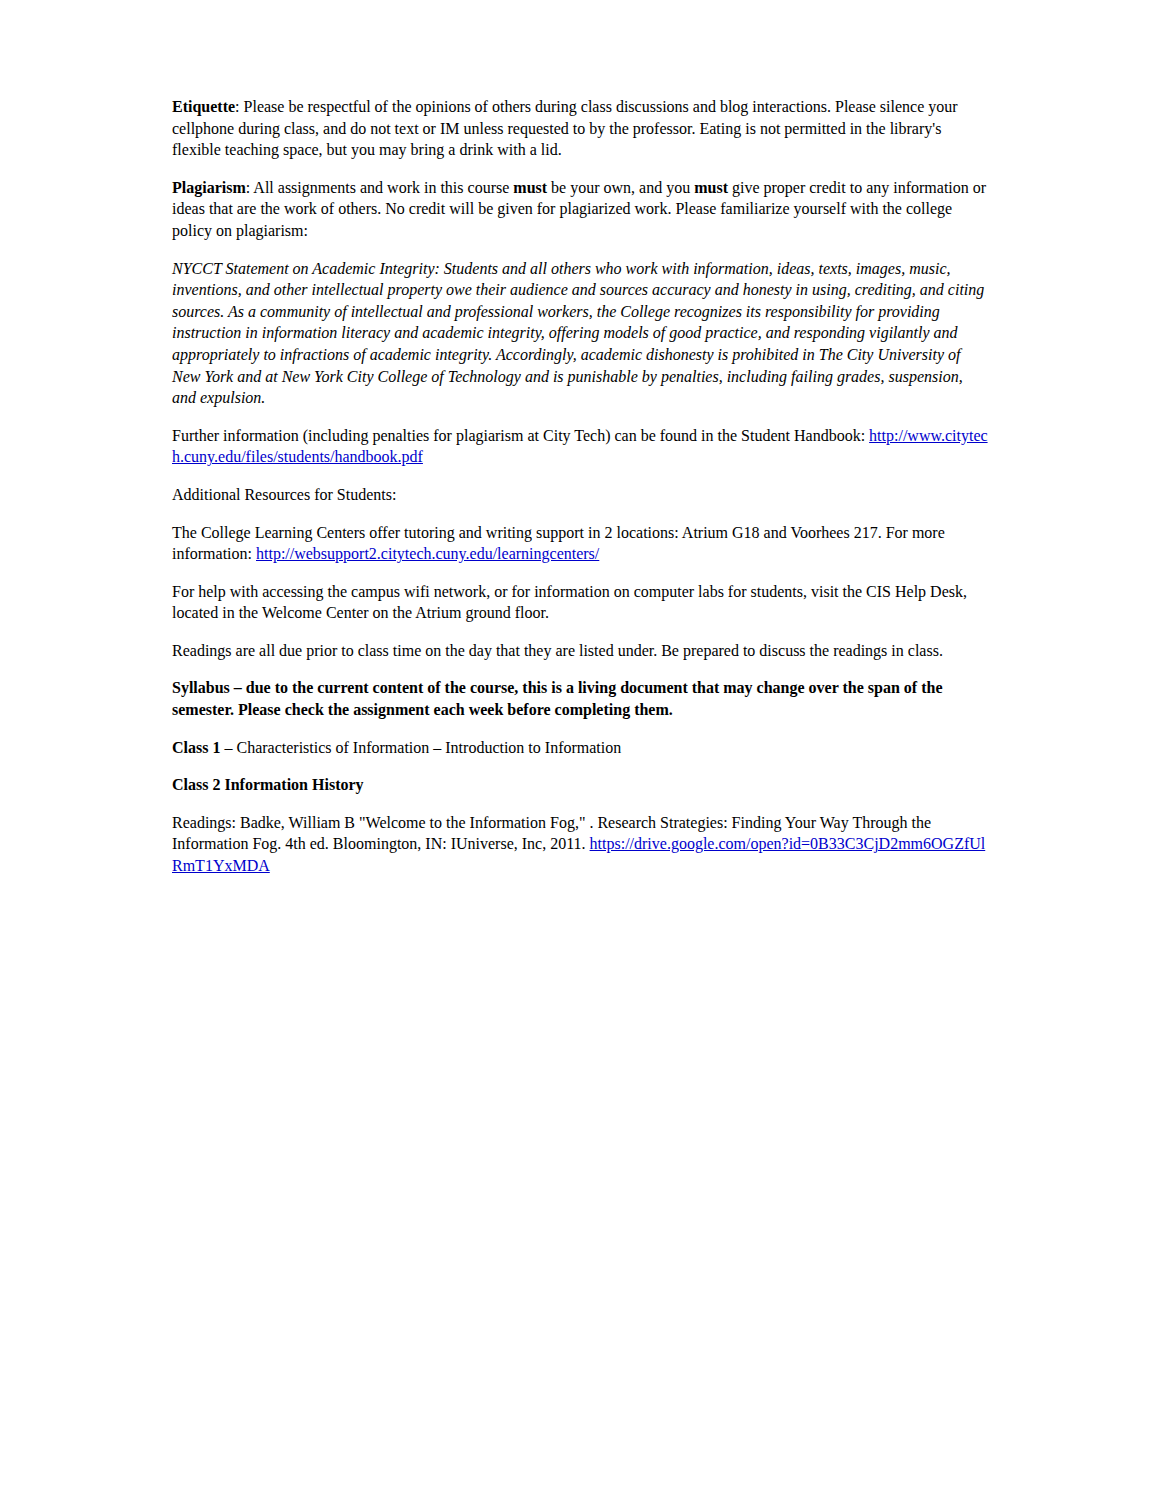Etiquette: Please be respectful of the opinions of others during class discussions and blog interactions. Please silence your cellphone during class, and do not text or IM unless requested to by the professor. Eating is not permitted in the library's flexible teaching space, but you may bring a drink with a lid.
Plagiarism: All assignments and work in this course must be your own, and you must give proper credit to any information or ideas that are the work of others. No credit will be given for plagiarized work. Please familiarize yourself with the college policy on plagiarism:
NYCCT Statement on Academic Integrity: Students and all others who work with information, ideas, texts, images, music, inventions, and other intellectual property owe their audience and sources accuracy and honesty in using, crediting, and citing sources. As a community of intellectual and professional workers, the College recognizes its responsibility for providing instruction in information literacy and academic integrity, offering models of good practice, and responding vigilantly and appropriately to infractions of academic integrity. Accordingly, academic dishonesty is prohibited in The City University of New York and at New York City College of Technology and is punishable by penalties, including failing grades, suspension, and expulsion.
Further information (including penalties for plagiarism at City Tech) can be found in the Student Handbook: http://www.citytech.cuny.edu/files/students/handbook.pdf
Additional Resources for Students:
The College Learning Centers offer tutoring and writing support in 2 locations: Atrium G18 and Voorhees 217. For more information: http://websupport2.citytech.cuny.edu/learningcenters/
For help with accessing the campus wifi network, or for information on computer labs for students, visit the CIS Help Desk, located in the Welcome Center on the Atrium ground floor.
Readings are all due prior to class time on the day that they are listed under. Be prepared to discuss the readings in class.
Syllabus – due to the current content of the course, this is a living document that may change over the span of the semester. Please check the assignment each week before completing them.
Class 1 – Characteristics of Information – Introduction to Information
Class 2 Information History
Readings: Badke, William B "Welcome to the Information Fog," . Research Strategies: Finding Your Way Through the Information Fog. 4th ed. Bloomington, IN: IUniverse, Inc, 2011. https://drive.google.com/open?id=0B33C3CjD2mm6OGZfUlRmT1YxMDA